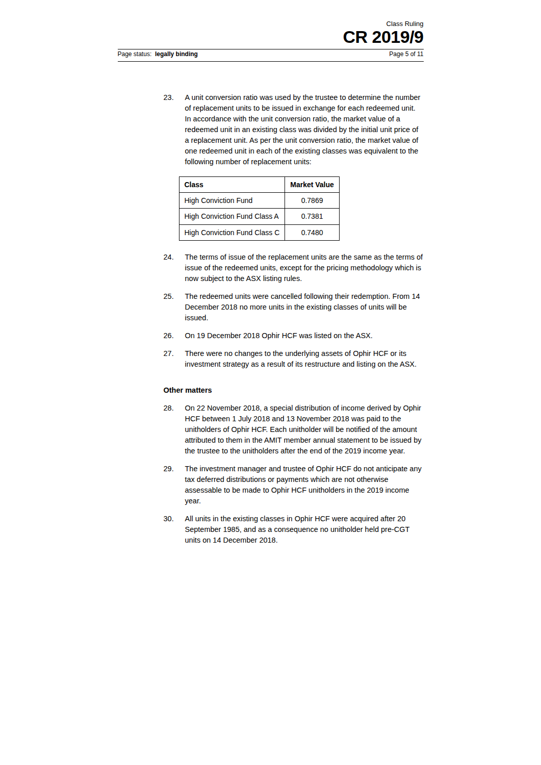Class Ruling
CR 2019/9
Page status: legally binding
Page 5 of 11
23.
A unit conversion ratio was used by the trustee to determine the number of replacement units to be issued in exchange for each redeemed unit. In accordance with the unit conversion ratio, the market value of a redeemed unit in an existing class was divided by the initial unit price of a replacement unit. As per the unit conversion ratio, the market value of one redeemed unit in each of the existing classes was equivalent to the following number of replacement units:
| Class | Market Value |
| --- | --- |
| High Conviction Fund | 0.7869 |
| High Conviction Fund Class A | 0.7381 |
| High Conviction Fund Class C | 0.7480 |
24.
The terms of issue of the replacement units are the same as the terms of issue of the redeemed units, except for the pricing methodology which is now subject to the ASX listing rules.
25.
The redeemed units were cancelled following their redemption. From 14 December 2018 no more units in the existing classes of units will be issued.
26.
On 19 December 2018 Ophir HCF was listed on the ASX.
27.
There were no changes to the underlying assets of Ophir HCF or its investment strategy as a result of its restructure and listing on the ASX.
Other matters
28.
On 22 November 2018, a special distribution of income derived by Ophir HCF between 1 July 2018 and 13 November 2018 was paid to the unitholders of Ophir HCF. Each unitholder will be notified of the amount attributed to them in the AMIT member annual statement to be issued by the trustee to the unitholders after the end of the 2019 income year.
29.
The investment manager and trustee of Ophir HCF do not anticipate any tax deferred distributions or payments which are not otherwise assessable to be made to Ophir HCF unitholders in the 2019 income year.
30.
All units in the existing classes in Ophir HCF were acquired after 20 September 1985, and as a consequence no unitholder held pre-CGT units on 14 December 2018.